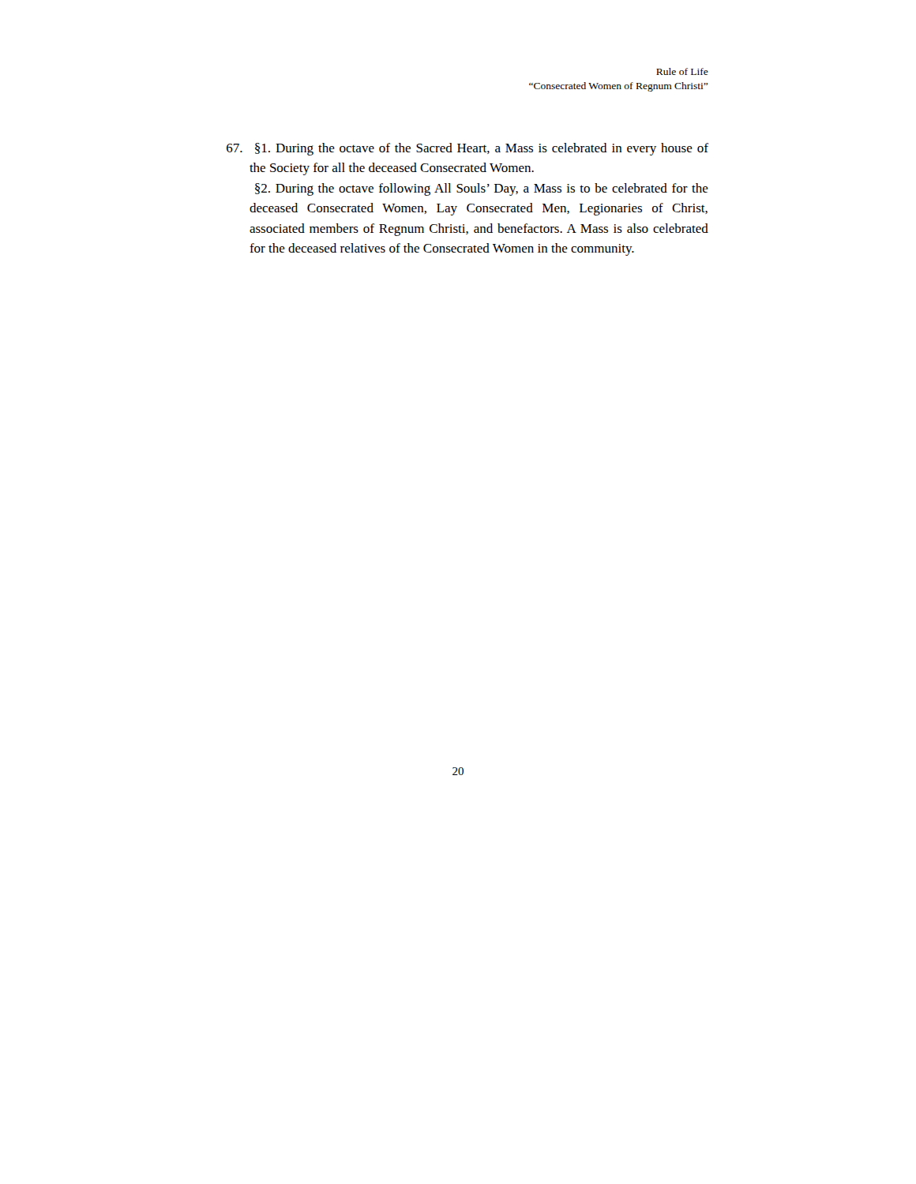Rule of Life “Consecrated Women of Regnum Christi”
67.
§1. During the octave of the Sacred Heart, a Mass is celebrated in every house of the Society for all the deceased Consecrated Women.
§2. During the octave following All Souls’ Day, a Mass is to be celebrated for the deceased Consecrated Women, Lay Consecrated Men, Legionaries of Christ, associated members of Regnum Christi, and benefactors. A Mass is also celebrated for the deceased relatives of the Consecrated Women in the community.
20